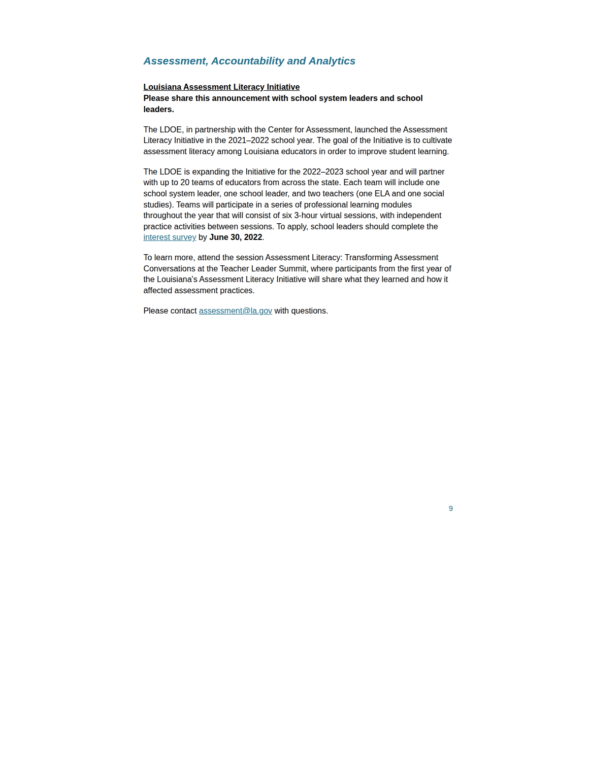Assessment, Accountability and Analytics
Louisiana Assessment Literacy Initiative
Please share this announcement with school system leaders and school leaders.
The LDOE, in partnership with the Center for Assessment, launched the Assessment Literacy Initiative in the 2021–2022 school year. The goal of the Initiative is to cultivate assessment literacy among Louisiana educators in order to improve student learning.
The LDOE is expanding the Initiative for the 2022–2023 school year and will partner with up to 20 teams of educators from across the state. Each team will include one school system leader, one school leader, and two teachers (one ELA and one social studies). Teams will participate in a series of professional learning modules throughout the year that will consist of six 3-hour virtual sessions, with independent practice activities between sessions. To apply, school leaders should complete the interest survey by June 30, 2022.
To learn more, attend the session Assessment Literacy: Transforming Assessment Conversations at the Teacher Leader Summit, where participants from the first year of the Louisiana's Assessment Literacy Initiative will share what they learned and how it affected assessment practices.
Please contact assessment@la.gov with questions.
9